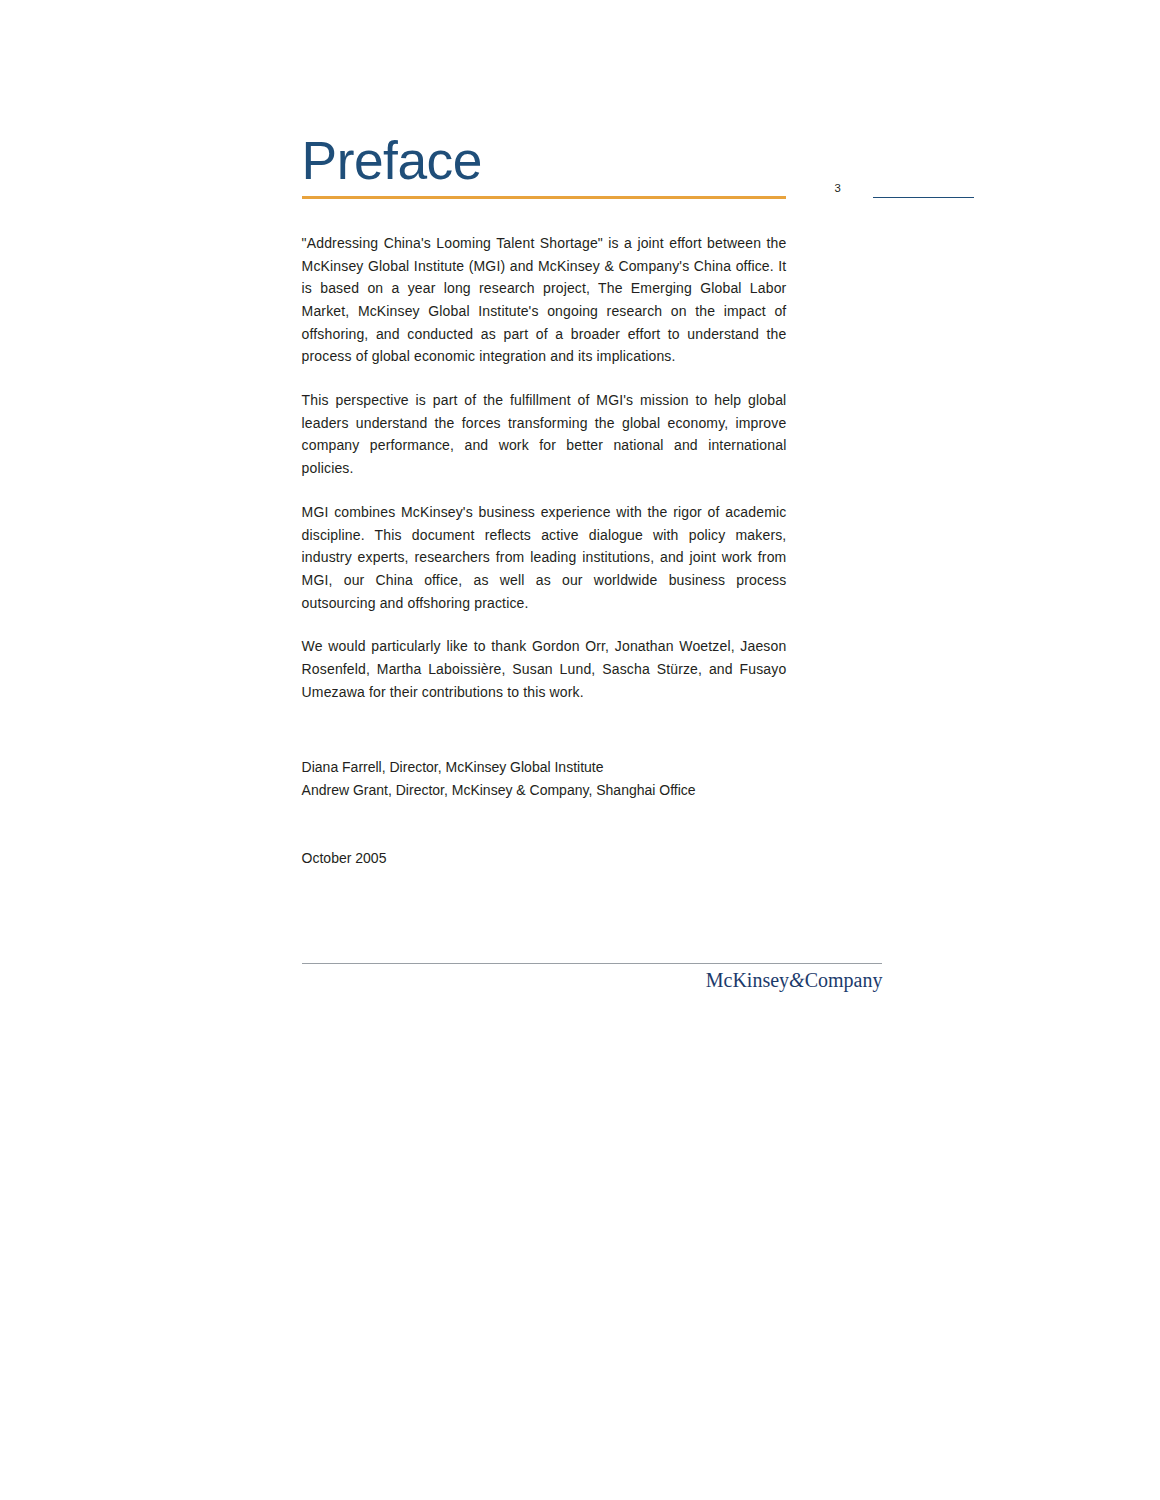Preface
3
"Addressing China's Looming Talent Shortage" is a joint effort between the McKinsey Global Institute (MGI) and McKinsey & Company's China office. It is based on a year long research project, The Emerging Global Labor Market, McKinsey Global Institute's ongoing research on the impact of offshoring, and conducted as part of a broader effort to understand the process of global economic integration and its implications.
This perspective is part of the fulfillment of MGI's mission to help global leaders understand the forces transforming the global economy, improve company performance, and work for better national and international policies.
MGI combines McKinsey's business experience with the rigor of academic discipline. This document reflects active dialogue with policy makers, industry experts, researchers from leading institutions, and joint work from MGI, our China office, as well as our worldwide business process outsourcing and offshoring practice.
We would particularly like to thank Gordon Orr, Jonathan Woetzel, Jaeson Rosenfeld, Martha Laboissière, Susan Lund, Sascha Stürze, and Fusayo Umezawa for their contributions to this work.
Diana Farrell, Director, McKinsey Global Institute
Andrew Grant, Director, McKinsey & Company, Shanghai Office
October 2005
McKinsey&Company